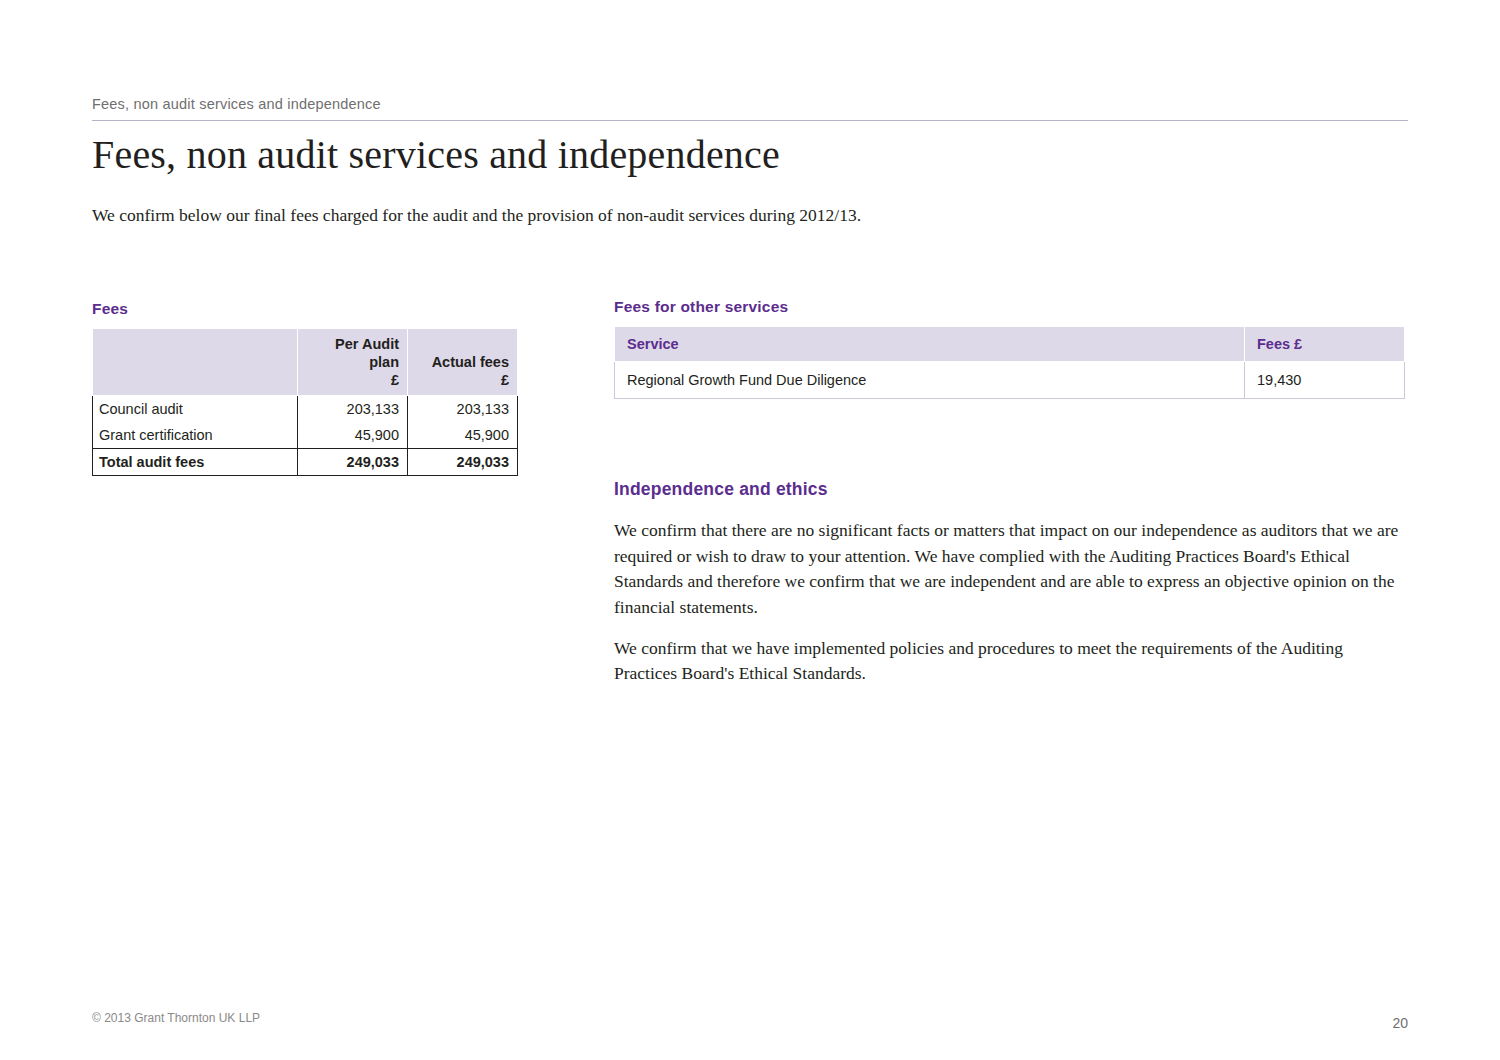Fees, non audit services and independence
Fees, non audit services and independence
We confirm below our final fees charged for the audit and the provision of non-audit services during 2012/13.
Fees
| | Per Audit plan £ | Actual fees £ |
| --- | --- | --- |
| Council audit | 203,133 | 203,133 |
| Grant certification | 45,900 | 45,900 |
| Total audit fees | 249,033 | 249,033 |
Fees for other services
| Service | Fees £ |
| --- | --- |
| Regional Growth Fund Due Diligence | 19,430 |
Independence and ethics
We confirm that there are no significant facts or matters that impact on our independence as auditors that we are required or wish to draw to your attention. We have complied with the Auditing Practices Board's Ethical Standards and therefore we confirm that we are independent and are able to express an objective opinion on the financial statements.
We confirm that we have implemented policies and procedures to meet the requirements of the Auditing Practices Board's Ethical Standards.
© 2013 Grant Thornton UK LLP
20